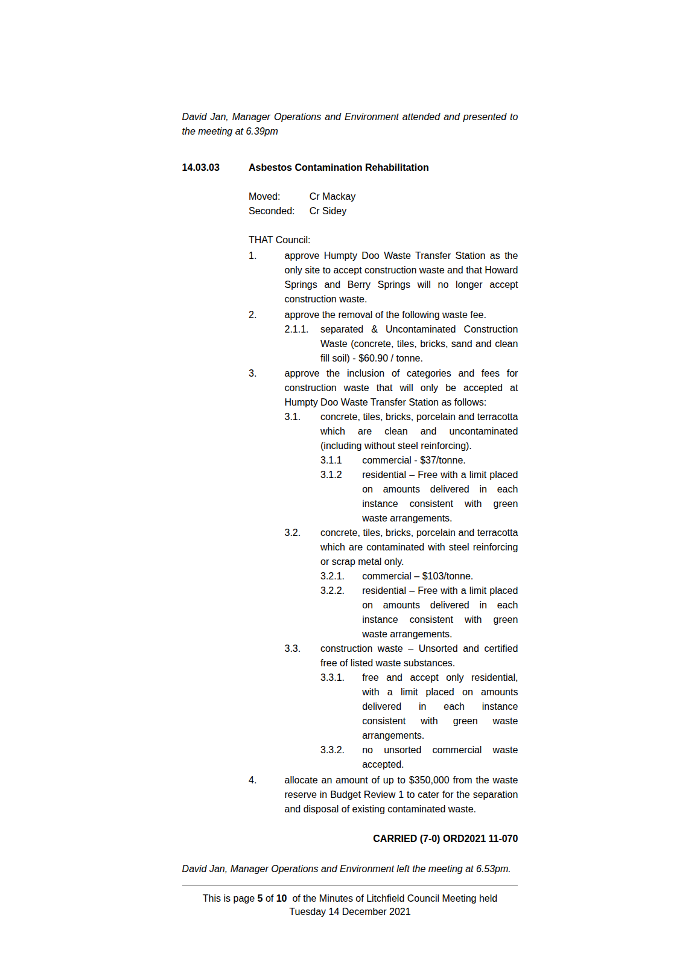David Jan, Manager Operations and Environment attended and presented to the meeting at 6.39pm
14.03.03
Asbestos Contamination Rehabilitation
| Moved: | Cr Mackay |
| Seconded: | Cr Sidey |
THAT Council:
1. approve Humpty Doo Waste Transfer Station as the only site to accept construction waste and that Howard Springs and Berry Springs will no longer accept construction waste.
2. approve the removal of the following waste fee.
2.1.1. separated & Uncontaminated Construction Waste (concrete, tiles, bricks, sand and clean fill soil) - $60.90 / tonne.
3. approve the inclusion of categories and fees for construction waste that will only be accepted at Humpty Doo Waste Transfer Station as follows:
3.1. concrete, tiles, bricks, porcelain and terracotta which are clean and uncontaminated (including without steel reinforcing).
3.1.1commercial - $37/tonne.
3.1.2residential – Free with a limit placed on amounts delivered in each instance consistent with green waste arrangements.
3.2. concrete, tiles, bricks, porcelain and terracotta which are contaminated with steel reinforcing or scrap metal only.
3.2.1. commercial – $103/tonne.
3.2.2. residential – Free with a limit placed on amounts delivered in each instance consistent with green waste arrangements.
3.3. construction waste – Unsorted and certified free of listed waste substances.
3.3.1. free and accept only residential, with a limit placed on amounts delivered in each instance consistent with green waste arrangements.
3.3.2. no unsorted commercial waste accepted.
4. allocate an amount of up to $350,000 from the waste reserve in Budget Review 1 to cater for the separation and disposal of existing contaminated waste.
CARRIED (7-0) ORD2021 11-070
David Jan, Manager Operations and Environment left the meeting at 6.53pm.
This is page 5 of 10 of the Minutes of Litchfield Council Meeting held
Tuesday 14 December 2021